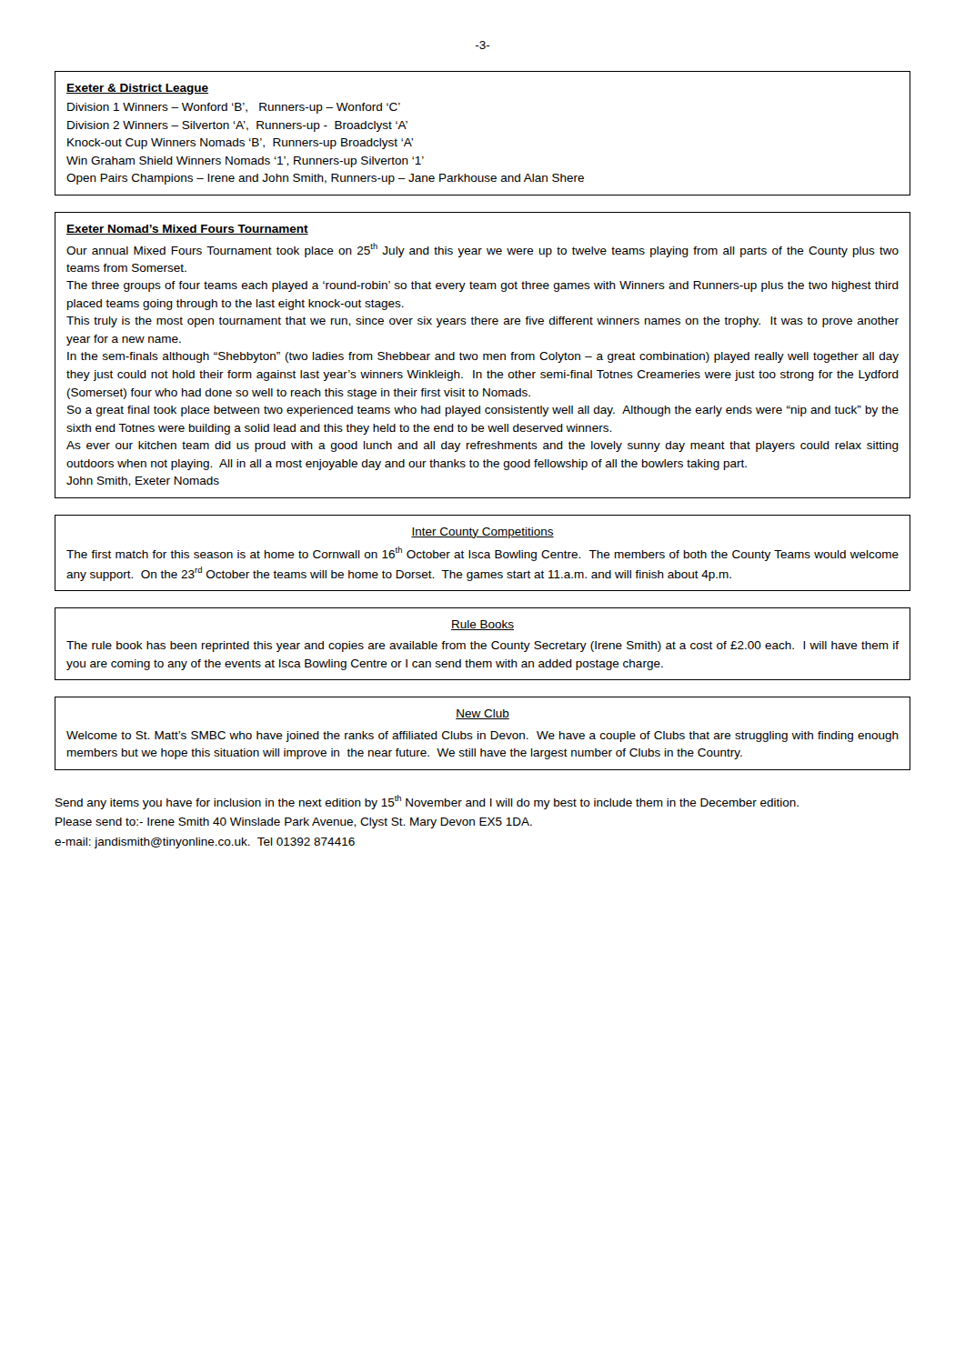-3-
Exeter & District League
Division 1 Winners – Wonford ‘B’, Runners-up – Wonford ‘C’
Division 2 Winners – Silverton ‘A’, Runners-up - Broadclyst ‘A’
Knock-out Cup Winners Nomads ‘B’, Runners-up Broadclyst ‘A’
Win Graham Shield Winners Nomads ‘1’, Runners-up Silverton ‘1’
Open Pairs Champions – Irene and John Smith, Runners-up – Jane Parkhouse and Alan Shere
Exeter Nomad’s Mixed Fours Tournament
Our annual Mixed Fours Tournament took place on 25th July and this year we were up to twelve teams playing from all parts of the County plus two teams from Somerset.
The three groups of four teams each played a ‘round-robin’ so that every team got three games with Winners and Runners-up plus the two highest third placed teams going through to the last eight knock-out stages.
This truly is the most open tournament that we run, since over six years there are five different winners names on the trophy. It was to prove another year for a new name.
In the sem-finals although “Shebbyton” (two ladies from Shebbear and two men from Colyton – a great combination) played really well together all day they just could not hold their form against last year’s winners Winkleigh. In the other semi-final Totnes Creameries were just too strong for the Lydford (Somerset) four who had done so well to reach this stage in their first visit to Nomads.
So a great final took place between two experienced teams who had played consistently well all day. Although the early ends were “nip and tuck” by the sixth end Totnes were building a solid lead and this they held to the end to be well deserved winners.
As ever our kitchen team did us proud with a good lunch and all day refreshments and the lovely sunny day meant that players could relax sitting outdoors when not playing. All in all a most enjoyable day and our thanks to the good fellowship of all the bowlers taking part.
John Smith, Exeter Nomads
Inter County Competitions
The first match for this season is at home to Cornwall on 16th October at Isca Bowling Centre. The members of both the County Teams would welcome any support. On the 23rd October the teams will be home to Dorset. The games start at 11.a.m. and will finish about 4p.m.
Rule Books
The rule book has been reprinted this year and copies are available from the County Secretary (Irene Smith) at a cost of £2.00 each. I will have them if you are coming to any of the events at Isca Bowling Centre or I can send them with an added postage charge.
New Club
Welcome to St. Matt’s SMBC who have joined the ranks of affiliated Clubs in Devon. We have a couple of Clubs that are struggling with finding enough members but we hope this situation will improve in the near future. We still have the largest number of Clubs in the Country.
Send any items you have for inclusion in the next edition by 15th November and I will do my best to include them in the December edition.
Please send to:- Irene Smith 40 Winslade Park Avenue, Clyst St. Mary Devon EX5 1DA.
e-mail: jandismith@tinyonline.co.uk. Tel 01392 874416